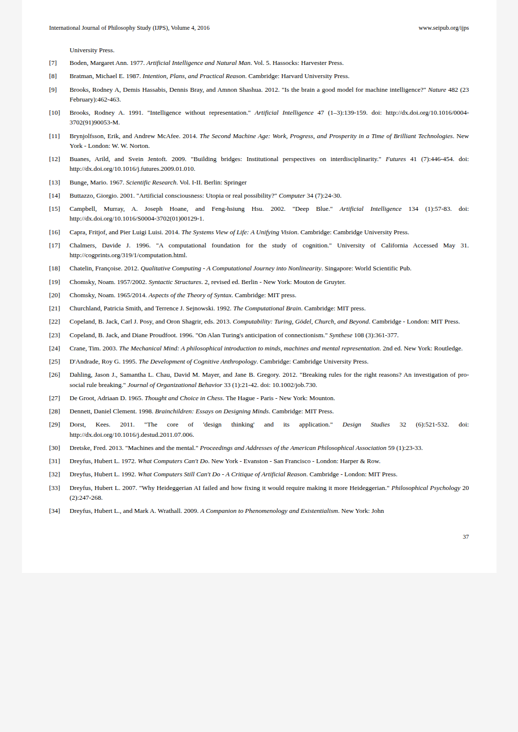International Journal of Philosophy Study (IJPS), Volume 4, 2016 www.seipub.org/ijps
University Press.
[7] Boden, Margaret Ann. 1977. Artificial Intelligence and Natural Man. Vol. 5. Hassocks: Harvester Press.
[8] Bratman, Michael E. 1987. Intention, Plans, and Practical Reason. Cambridge: Harvard University Press.
[9] Brooks, Rodney A, Demis Hassabis, Dennis Bray, and Amnon Shashua. 2012. "Is the brain a good model for machine intelligence?" Nature 482 (23 February):462-463.
[10] Brooks, Rodney A. 1991. "Intelligence without representation." Artificial Intelligence 47 (1–3):139-159. doi: http://dx.doi.org/10.1016/0004-3702(91)90053-M.
[11] Brynjolfsson, Erik, and Andrew McAfee. 2014. The Second Machine Age: Work, Progress, and Prosperity in a Time of Brilliant Technologies. New York - London: W. W. Norton.
[12] Buanes, Arild, and Svein Jentoft. 2009. "Building bridges: Institutional perspectives on interdisciplinarity." Futures 41 (7):446-454. doi: http://dx.doi.org/10.1016/j.futures.2009.01.010.
[13] Bunge, Mario. 1967. Scientific Research. Vol. I-II. Berlin: Springer
[14] Buttazzo, Giorgio. 2001. "Artificial consciousness: Utopia or real possibility?" Computer 34 (7):24-30.
[15] Campbell, Murray, A. Joseph Hoane, and Feng-hsiung Hsu. 2002. "Deep Blue." Artificial Intelligence 134 (1):57-83. doi: http://dx.doi.org/10.1016/S0004-3702(01)00129-1.
[16] Capra, Fritjof, and Pier Luigi Luisi. 2014. The Systems View of Life: A Unifying Vision. Cambridge: Cambridge University Press.
[17] Chalmers, Davide J. 1996. "A computational foundation for the study of cognition." University of California Accessed May 31. http://cogprints.org/319/1/computation.html.
[18] Chatelin, Françoise. 2012. Qualitative Computing - A Computational Journey into Nonlinearity. Singapore: World Scientific Pub.
[19] Chomsky, Noam. 1957/2002. Syntactic Structures. 2, revised ed. Berlin - New York: Mouton de Gruyter.
[20] Chomsky, Noam. 1965/2014. Aspects of the Theory of Syntax. Cambridge: MIT press.
[21] Churchland, Patricia Smith, and Terrence J. Sejnowski. 1992. The Computational Brain. Cambridge: MIT press.
[22] Copeland, B. Jack, Carl J. Posy, and Oron Shagrir, eds. 2013. Computability: Turing, Gödel, Church, and Beyond. Cambridge - London: MIT Press.
[23] Copeland, B. Jack, and Diane Proudfoot. 1996. "On Alan Turing's anticipation of connectionism." Synthese 108 (3):361-377.
[24] Crane, Tim. 2003. The Mechanical Mind: A philosophical introduction to minds, machines and mental representation. 2nd ed. New York: Routledge.
[25] D'Andrade, Roy G. 1995. The Development of Cognitive Anthropology. Cambridge: Cambridge University Press.
[26] Dahling, Jason J., Samantha L. Chau, David M. Mayer, and Jane B. Gregory. 2012. "Breaking rules for the right reasons? An investigation of pro-social rule breaking." Journal of Organizational Behavior 33 (1):21-42. doi: 10.1002/job.730.
[27] De Groot, Adriaan D. 1965. Thought and Choice in Chess. The Hague - Paris - New York: Mounton.
[28] Dennett, Daniel Clement. 1998. Brainchildren: Essays on Designing Minds. Cambridge: MIT Press.
[29] Dorst, Kees. 2011. "The core of 'design thinking' and its application." Design Studies 32 (6):521-532. doi: http://dx.doi.org/10.1016/j.destud.2011.07.006.
[30] Dretske, Fred. 2013. "Machines and the mental." Proceedings and Addresses of the American Philosophical Association 59 (1):23-33.
[31] Dreyfus, Hubert L. 1972. What Computers Can't Do. New York - Evanston - San Francisco - London: Harper & Row.
[32] Dreyfus, Hubert L. 1992. What Computers Still Can't Do - A Critique of Artificial Reason. Cambridge - London: MIT Press.
[33] Dreyfus, Hubert L. 2007. "Why Heideggerian AI failed and how fixing it would require making it more Heideggerian." Philosophical Psychology 20 (2):247-268.
[34] Dreyfus, Hubert L., and Mark A. Wrathall. 2009. A Companion to Phenomenology and Existentialism. New York: John
37